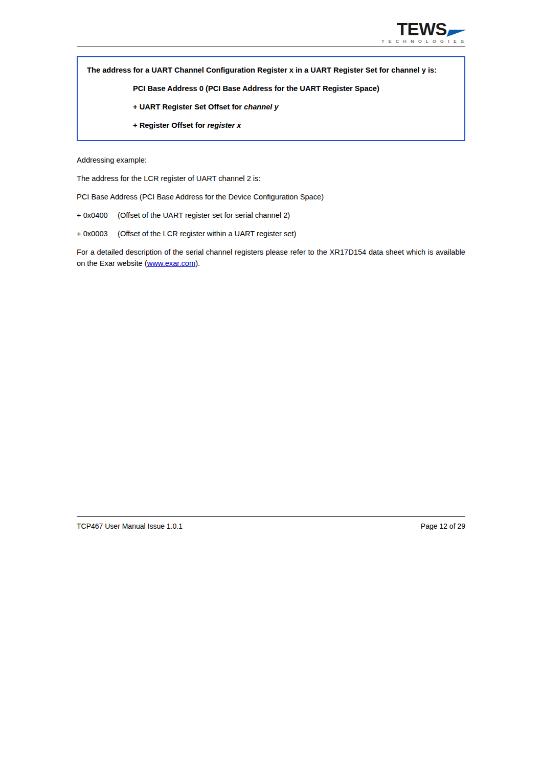TEWS
T E C H N O L O G I E S
The address for a UART Channel Configuration Register x in a UART Register Set for channel y is:
PCI Base Address 0 (PCI Base Address for the UART Register Space)
+ UART Register Set Offset for channel y
+ Register Offset for register x
Addressing example:
The address for the LCR register of UART channel 2 is:
PCI Base Address (PCI Base Address for the Device Configuration Space)
+ 0x0400(Offset of the UART register set for serial channel 2)
+ 0x0003(Offset of the LCR register within a UART register set)
For a detailed description of the serial channel registers please refer to the XR17D154 data sheet which is available on the Exar website (www.exar.com).
TCP467 User Manual Issue 1.0.1 Page 12 of 29